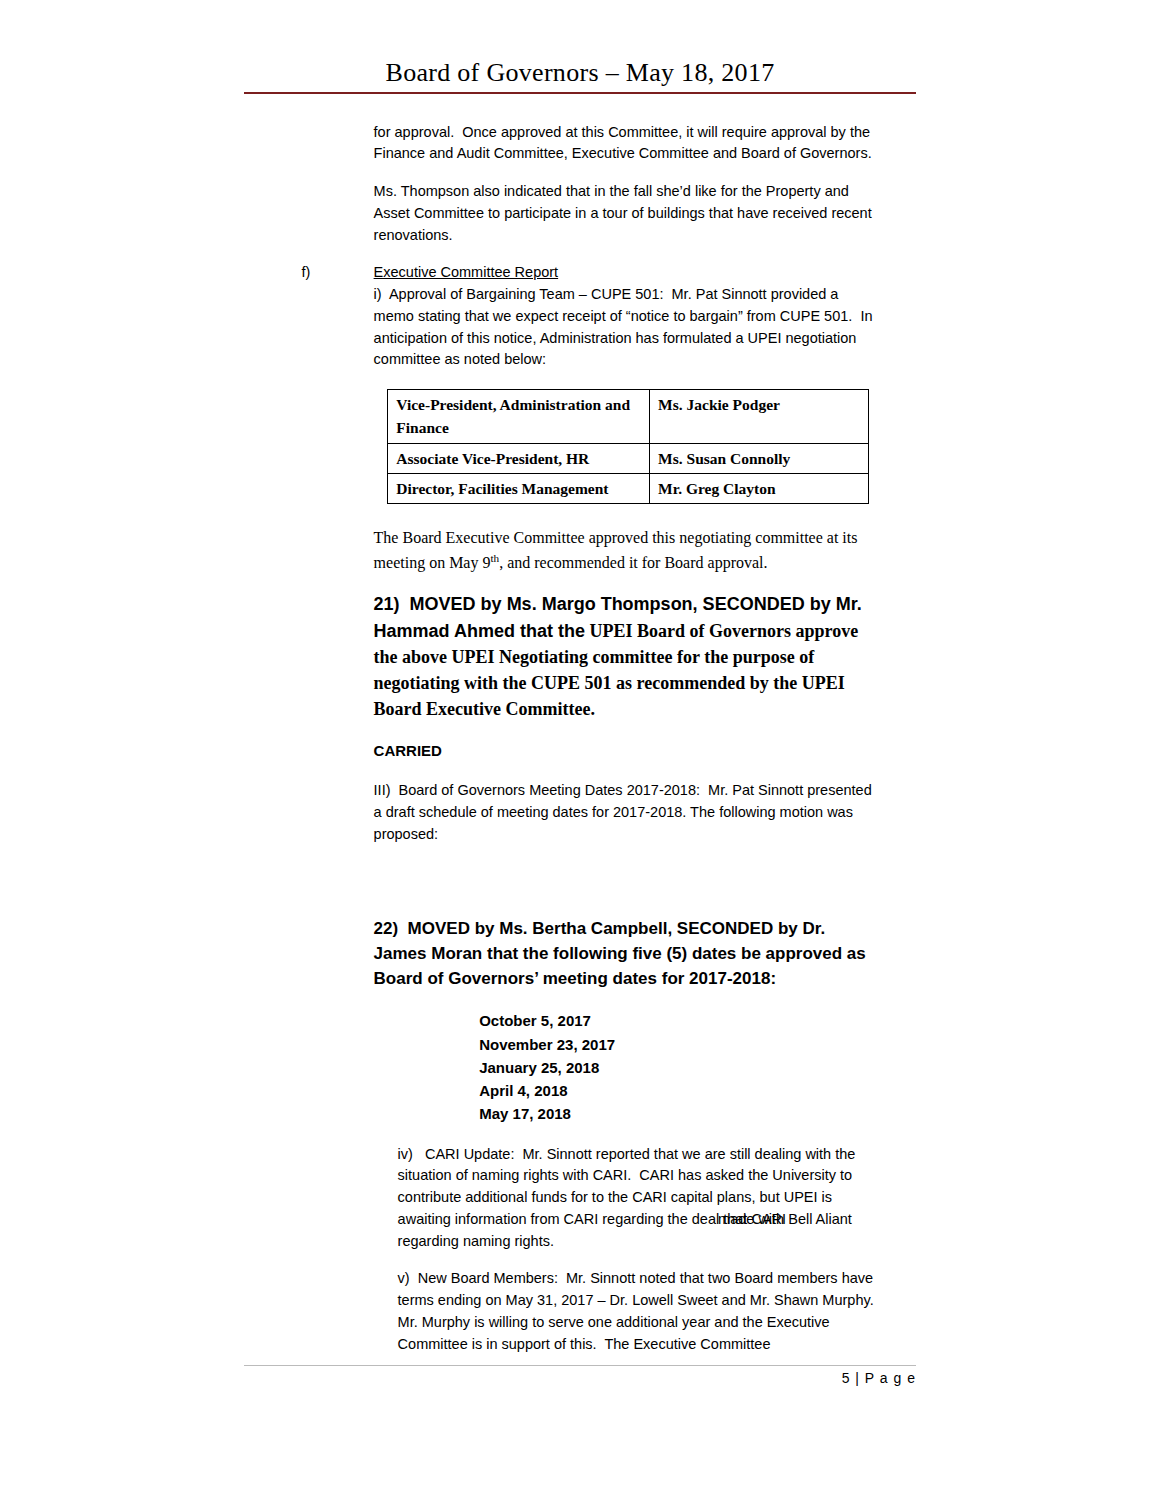Board of Governors – May 18, 2017
for approval. Once approved at this Committee, it will require approval by the Finance and Audit Committee, Executive Committee and Board of Governors.
Ms. Thompson also indicated that in the fall she’d like for the Property and Asset Committee to participate in a tour of buildings that have received recent renovations.
f)
Executive Committee Report
i) Approval of Bargaining Team – CUPE 501: Mr. Pat Sinnott provided a memo stating that we expect receipt of “notice to bargain” from CUPE 501. In anticipation of this notice, Administration has formulated a UPEI negotiation committee as noted below:
| Vice-President, Administration and Finance | Ms. Jackie Podger |
| Associate Vice-President, HR | Ms. Susan Connolly |
| Director, Facilities Management | Mr. Greg Clayton |
The Board Executive Committee approved this negotiating committee at its meeting on May 9th, and recommended it for Board approval.
21) MOVED by Ms. Margo Thompson, SECONDED by Mr. Hammad Ahmed that the UPEI Board of Governors approve the above UPEI Negotiating committee for the purpose of negotiating with the CUPE 501 as recommended by the UPEI Board Executive Committee.
CARRIED
III) Board of Governors Meeting Dates 2017-2018: Mr. Pat Sinnott presented a draft schedule of meeting dates for 2017-2018. The following motion was proposed:
22) MOVED by Ms. Bertha Campbell, SECONDED by Dr. James Moran that the following five (5) dates be approved as Board of Governors’ meeting dates for 2017-2018:
October 5, 2017
November 23, 2017
January 25, 2018
April 4, 2018
May 17, 2018
iv) CARI Update: Mr. Sinnott reported that we are still dealing with the situation of naming rights with CARI. CARI has asked the University to contribute additional funds for to the CARI capital plans, but UPEI is awaiting information from CARI regarding the deal that CARI made with Bell Aliant regarding naming rights.
v) New Board Members: Mr. Sinnott noted that two Board members have terms ending on May 31, 2017 – Dr. Lowell Sweet and Mr. Shawn Murphy. Mr. Murphy is willing to serve one additional year and the Executive Committee is in support of this. The Executive Committee
5 | P a g e